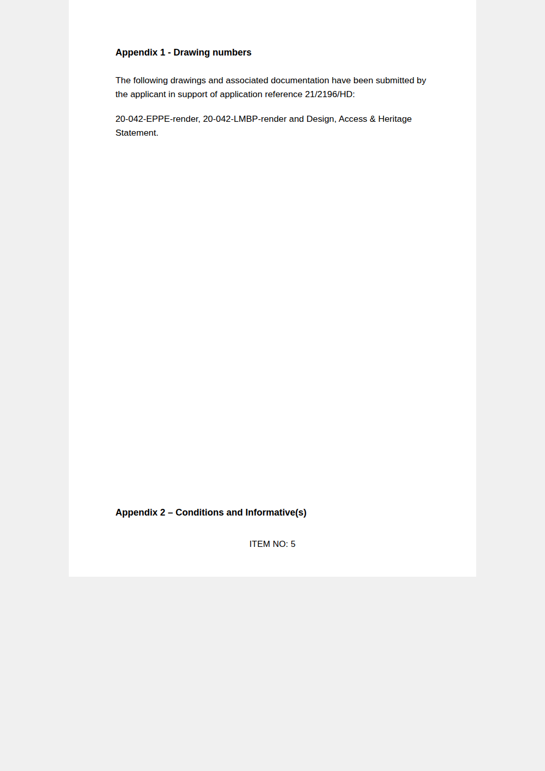Appendix 1 - Drawing numbers
The following drawings and associated documentation have been submitted by the applicant in support of application reference 21/2196/HD:
20-042-EPPE-render, 20-042-LMBP-render and Design, Access & Heritage Statement.
Appendix 2 – Conditions and Informative(s)
ITEM NO: 5